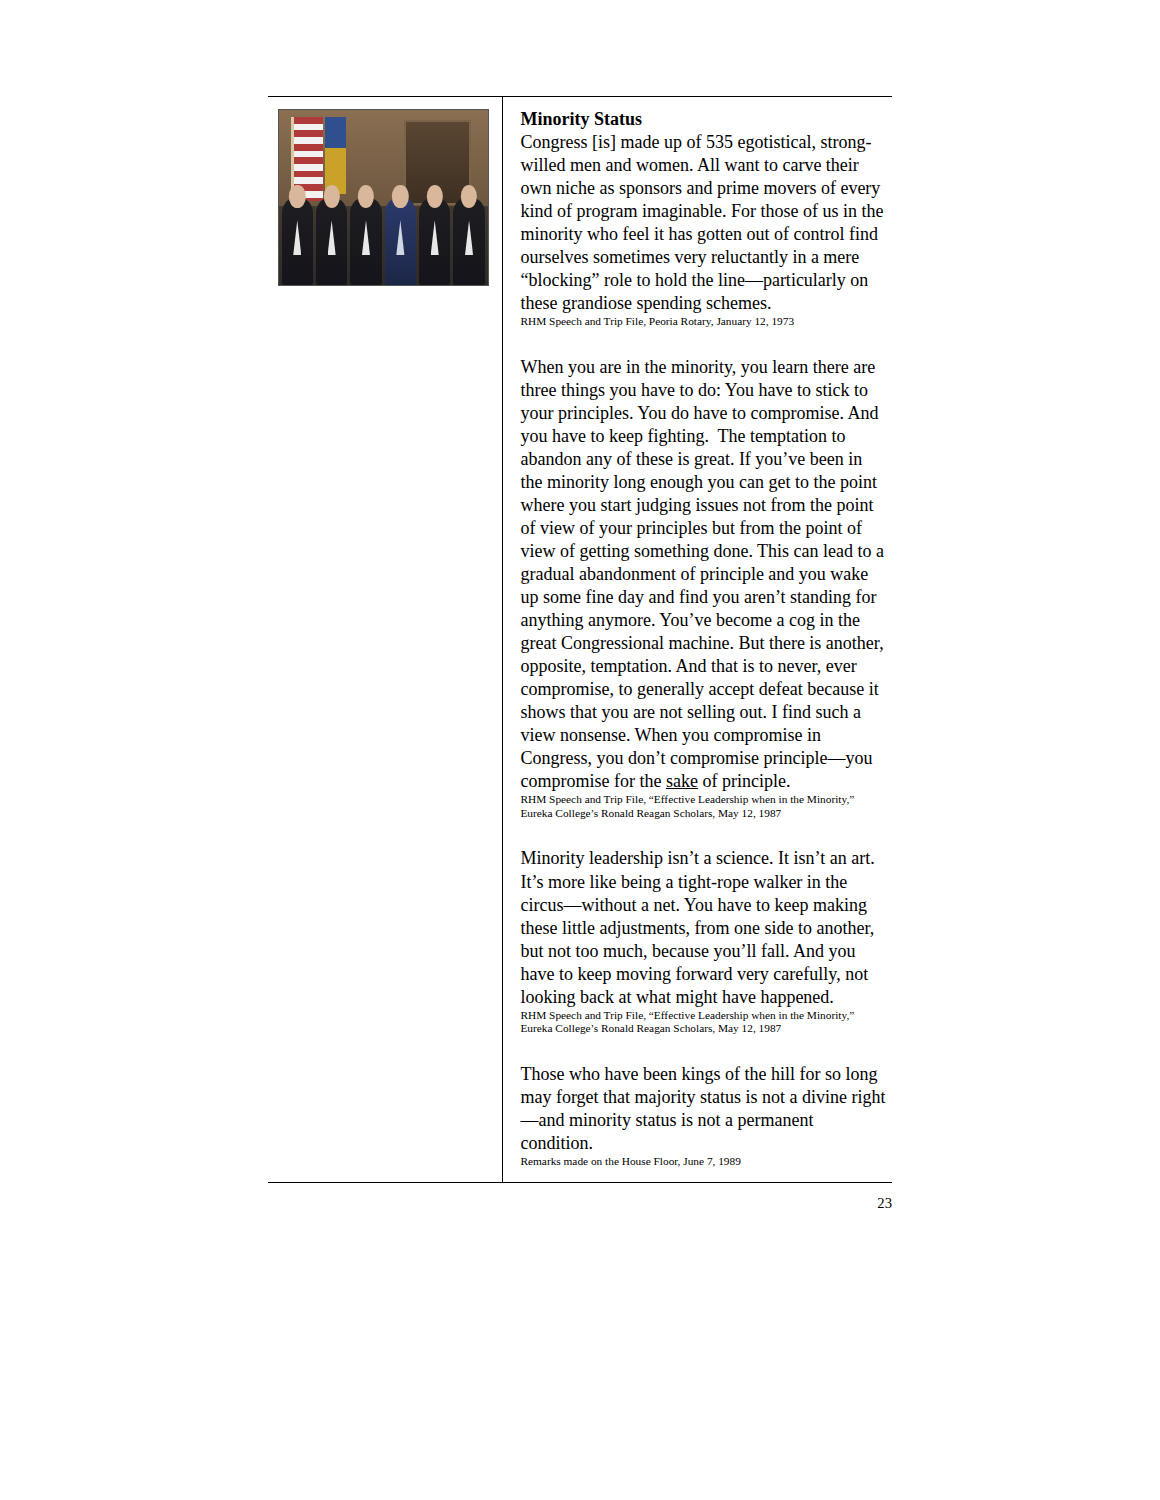Minority Status
Congress [is] made up of 535 egotistical, strong-willed men and women. All want to carve their own niche as sponsors and prime movers of every kind of program imaginable. For those of us in the minority who feel it has gotten out of control find ourselves sometimes very reluctantly in a mere “blocking” role to hold the line—particularly on these grandiose spending schemes.
RHM Speech and Trip File, Peoria Rotary, January 12, 1973
When you are in the minority, you learn there are three things you have to do: You have to stick to your principles. You do have to compromise. And you have to keep fighting. The temptation to abandon any of these is great. If you’ve been in the minority long enough you can get to the point where you start judging issues not from the point of view of your principles but from the point of view of getting something done. This can lead to a gradual abandonment of principle and you wake up some fine day and find you aren’t standing for anything anymore. You’ve become a cog in the great Congressional machine. But there is another, opposite, temptation. And that is to never, ever compromise, to generally accept defeat because it shows that you are not selling out. I find such a view nonsense. When you compromise in Congress, you don’t compromise principle—you compromise for the sake of principle.
RHM Speech and Trip File, “Effective Leadership when in the Minority,” Eureka College’s Ronald Reagan Scholars, May 12, 1987
Minority leadership isn’t a science. It isn’t an art. It’s more like being a tight-rope walker in the circus—without a net. You have to keep making these little adjustments, from one side to another, but not too much, because you’ll fall. And you have to keep moving forward very carefully, not looking back at what might have happened.
RHM Speech and Trip File, “Effective Leadership when in the Minority,” Eureka College’s Ronald Reagan Scholars, May 12, 1987
Those who have been kings of the hill for so long may forget that majority status is not a divine right—and minority status is not a permanent condition.
Remarks made on the House Floor, June 7, 1989
23